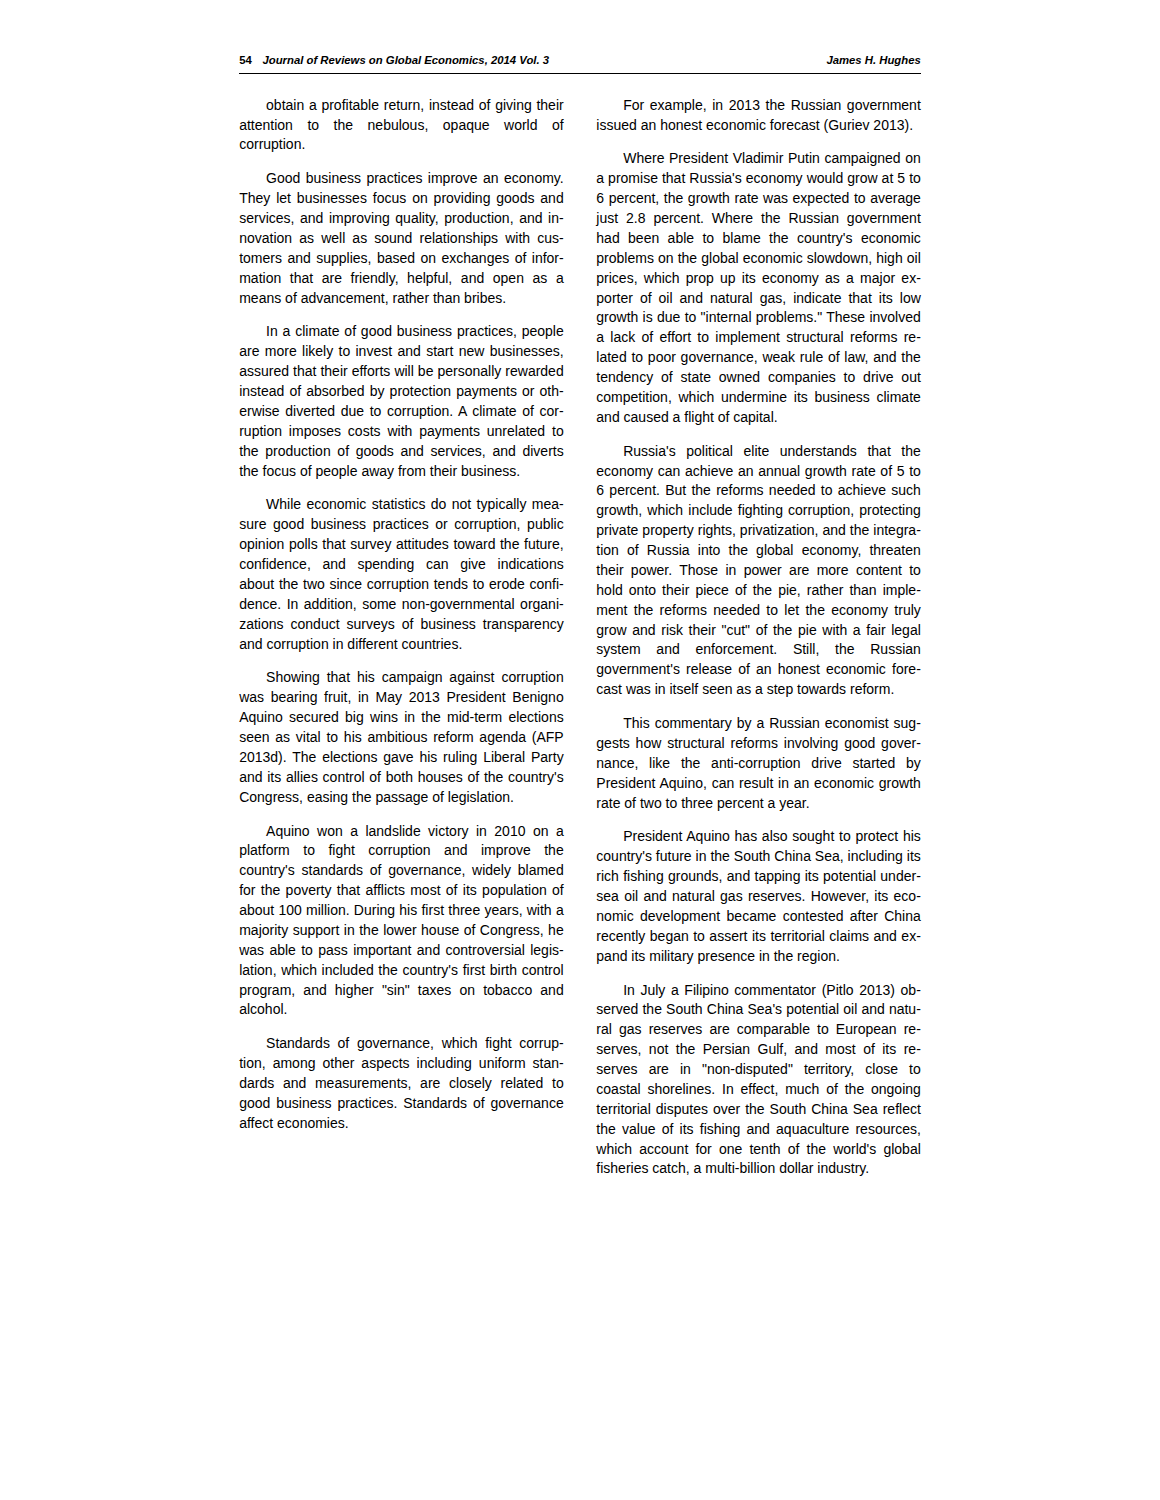54 Journal of Reviews on Global Economics, 2014 Vol. 3 James H. Hughes
obtain a profitable return, instead of giving their attention to the nebulous, opaque world of corruption.
Good business practices improve an economy. They let businesses focus on providing goods and services, and improving quality, production, and innovation as well as sound relationships with customers and supplies, based on exchanges of information that are friendly, helpful, and open as a means of advancement, rather than bribes.
In a climate of good business practices, people are more likely to invest and start new businesses, assured that their efforts will be personally rewarded instead of absorbed by protection payments or otherwise diverted due to corruption. A climate of corruption imposes costs with payments unrelated to the production of goods and services, and diverts the focus of people away from their business.
While economic statistics do not typically measure good business practices or corruption, public opinion polls that survey attitudes toward the future, confidence, and spending can give indications about the two since corruption tends to erode confidence. In addition, some non-governmental organizations conduct surveys of business transparency and corruption in different countries.
Showing that his campaign against corruption was bearing fruit, in May 2013 President Benigno Aquino secured big wins in the mid-term elections seen as vital to his ambitious reform agenda (AFP 2013d). The elections gave his ruling Liberal Party and its allies control of both houses of the country's Congress, easing the passage of legislation.
Aquino won a landslide victory in 2010 on a platform to fight corruption and improve the country's standards of governance, widely blamed for the poverty that afflicts most of its population of about 100 million. During his first three years, with a majority support in the lower house of Congress, he was able to pass important and controversial legislation, which included the country's first birth control program, and higher "sin" taxes on tobacco and alcohol.
Standards of governance, which fight corruption, among other aspects including uniform standards and measurements, are closely related to good business practices. Standards of governance affect economies.
For example, in 2013 the Russian government issued an honest economic forecast (Guriev 2013).
Where President Vladimir Putin campaigned on a promise that Russia's economy would grow at 5 to 6 percent, the growth rate was expected to average just 2.8 percent. Where the Russian government had been able to blame the country's economic problems on the global economic slowdown, high oil prices, which prop up its economy as a major exporter of oil and natural gas, indicate that its low growth is due to "internal problems." These involved a lack of effort to implement structural reforms related to poor governance, weak rule of law, and the tendency of state owned companies to drive out competition, which undermine its business climate and caused a flight of capital.
Russia's political elite understands that the economy can achieve an annual growth rate of 5 to 6 percent. But the reforms needed to achieve such growth, which include fighting corruption, protecting private property rights, privatization, and the integration of Russia into the global economy, threaten their power. Those in power are more content to hold onto their piece of the pie, rather than implement the reforms needed to let the economy truly grow and risk their "cut" of the pie with a fair legal system and enforcement. Still, the Russian government's release of an honest economic forecast was in itself seen as a step towards reform.
This commentary by a Russian economist suggests how structural reforms involving good governance, like the anti-corruption drive started by President Aquino, can result in an economic growth rate of two to three percent a year.
President Aquino has also sought to protect his country's future in the South China Sea, including its rich fishing grounds, and tapping its potential undersea oil and natural gas reserves. However, its economic development became contested after China recently began to assert its territorial claims and expand its military presence in the region.
In July a Filipino commentator (Pitlo 2013) observed the South China Sea's potential oil and natural gas reserves are comparable to European reserves, not the Persian Gulf, and most of its reserves are in "non-disputed" territory, close to coastal shorelines. In effect, much of the ongoing territorial disputes over the South China Sea reflect the value of its fishing and aquaculture resources, which account for one tenth of the world's global fisheries catch, a multi-billion dollar industry.